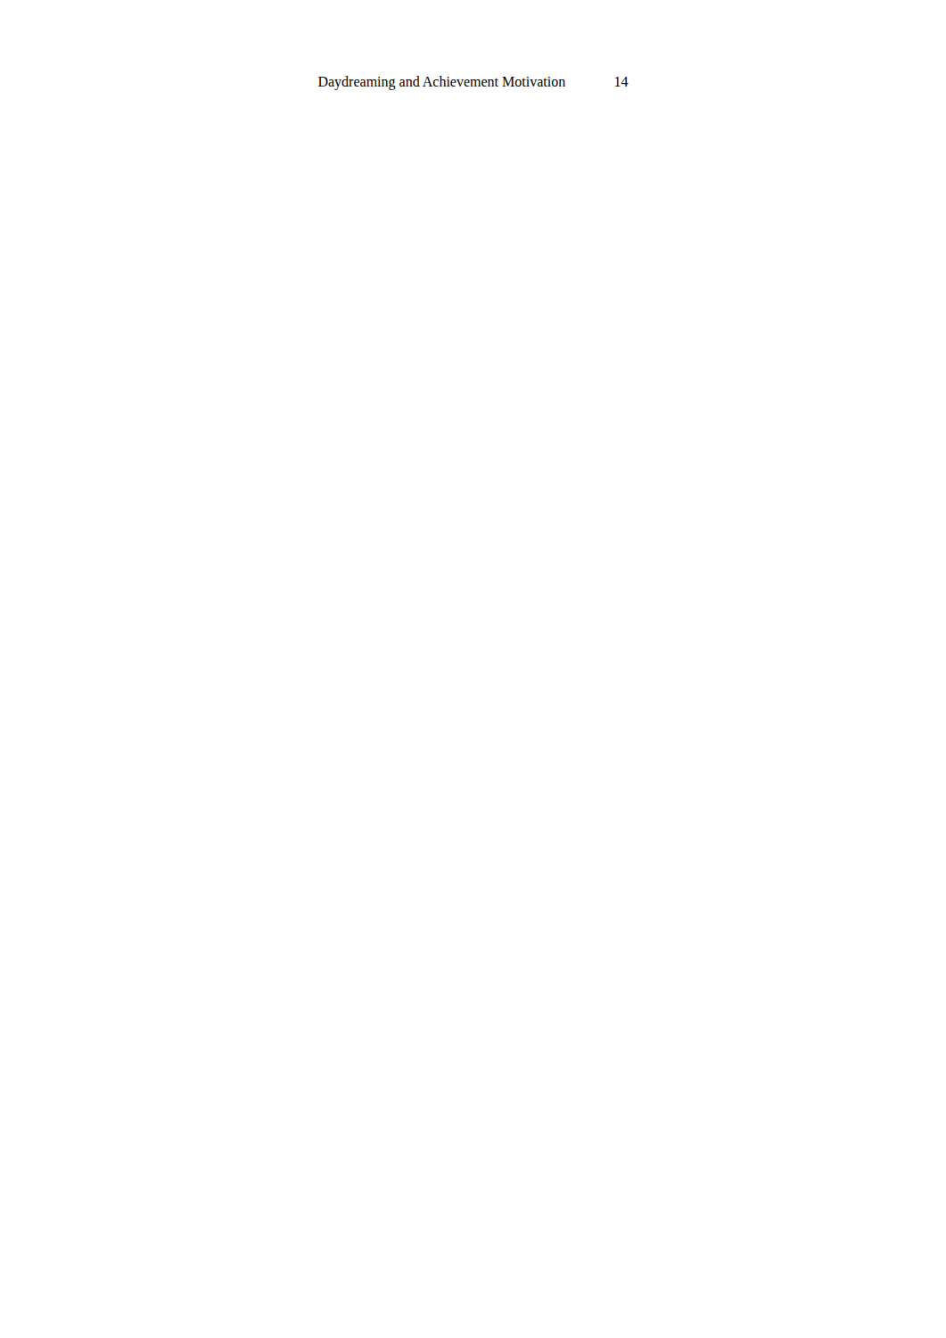Daydreaming and Achievement Motivation 14